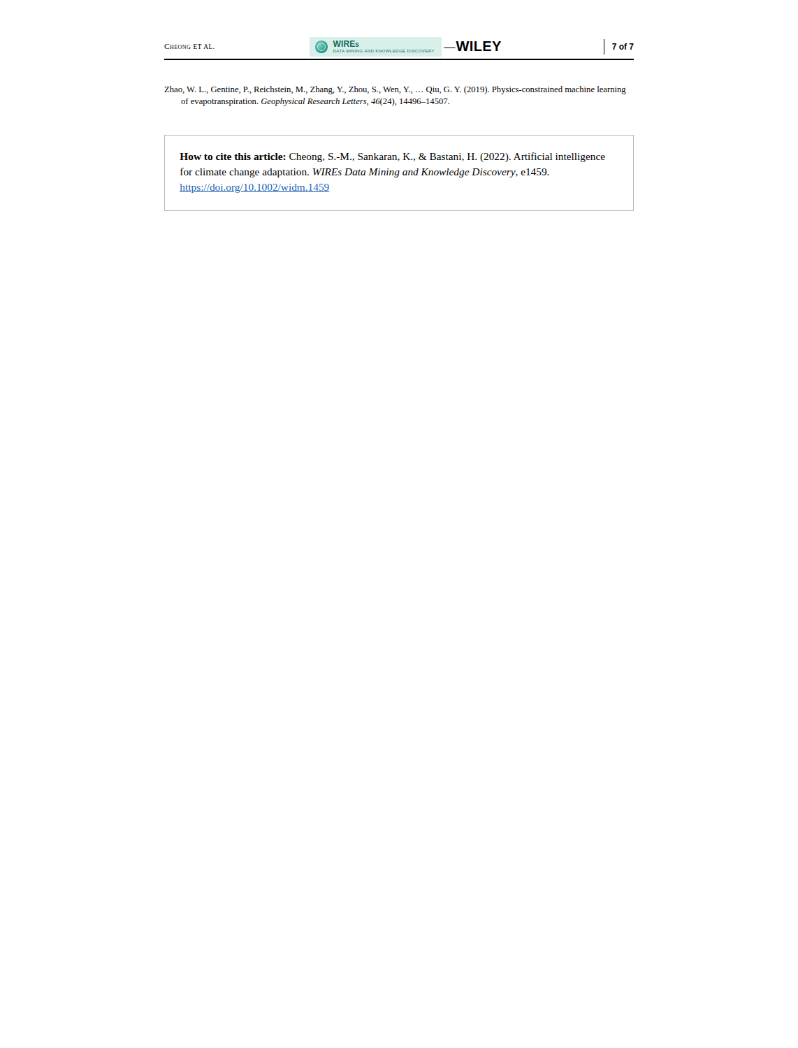Cheong ET AL.
WIREs Data Mining and Knowledge Discovery — WILEY
7 of 7
Zhao, W. L., Gentine, P., Reichstein, M., Zhang, Y., Zhou, S., Wen, Y., … Qiu, G. Y. (2019). Physics-constrained machine learning of evapotranspiration. Geophysical Research Letters, 46(24), 14496–14507.
How to cite this article: Cheong, S.-M., Sankaran, K., & Bastani, H. (2022). Artificial intelligence for climate change adaptation. WIREs Data Mining and Knowledge Discovery, e1459. https://doi.org/10.1002/widm.1459